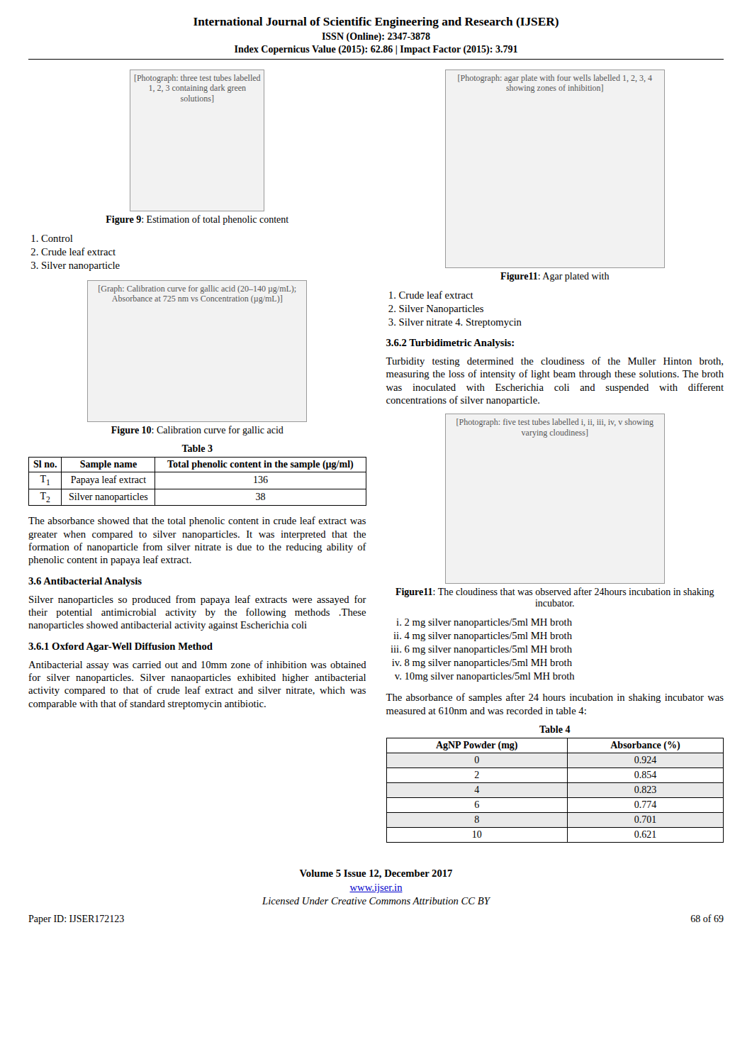International Journal of Scientific Engineering and Research (IJSER)
ISSN (Online): 2347-3878
Index Copernicus Value (2015): 62.86 | Impact Factor (2015): 3.791
[Photograph: three test tubes labelled 1, 2, 3 containing dark green solutions]
Figure 9: Estimation of total phenolic content
Control
Crude leaf extract
Silver nanoparticle
[Graph: Calibration curve for gallic acid (20–140 µg/mL); Absorbance at 725 nm vs Concentration (µg/mL)]
Figure 10: Calibration curve for gallic acid
Table 3
| Sl no. | Sample name | Total phenolic content in the sample (µg/ml) |
| --- | --- | --- |
| T 1 | Papaya leaf extract | 136 |
| T 2 | Silver nanoparticles | 38 |
The absorbance showed that the total phenolic content in crude leaf extract was greater when compared to silver nanoparticles. It was interpreted that the formation of nanoparticle from silver nitrate is due to the reducing ability of phenolic content in papaya leaf extract.
3.6 Antibacterial Analysis
Silver nanoparticles so produced from papaya leaf extracts were assayed for their potential antimicrobial activity by the following methods .These nanoparticles showed antibacterial activity against Escherichia coli
3.6.1 Oxford Agar-Well Diffusion Method
Antibacterial assay was carried out and 10mm zone of inhibition was obtained for silver nanoparticles. Silver nanaoparticles exhibited higher antibacterial activity compared to that of crude leaf extract and silver nitrate, which was comparable with that of standard streptomycin antibiotic.
[Photograph: agar plate with four wells labelled 1, 2, 3, 4 showing zones of inhibition]
Figure11: Agar plated with
Crude leaf extract
Silver Nanoparticles
Silver nitrate 4. Streptomycin
3.6.2 Turbidimetric Analysis:
Turbidity testing determined the cloudiness of the Muller Hinton broth, measuring the loss of intensity of light beam through these solutions. The broth was inoculated with Escherichia coli and suspended with different concentrations of silver nanoparticle.
[Photograph: five test tubes labelled i, ii, iii, iv, v showing varying cloudiness]
Figure11: The cloudiness that was observed after 24hours incubation in shaking incubator.
2 mg silver nanoparticles/5ml MH broth
4 mg silver nanoparticles/5ml MH broth
6 mg silver nanoparticles/5ml MH broth
8 mg silver nanoparticles/5ml MH broth
10mg silver nanoparticles/5ml MH broth
The absorbance of samples after 24 hours incubation in shaking incubator was measured at 610nm and was recorded in table 4:
Table 4
| AgNP Powder (mg) | Absorbance (%) |
| --- | --- |
| 0 | 0.924 |
| 2 | 0.854 |
| 4 | 0.823 |
| 6 | 0.774 |
| 8 | 0.701 |
| 10 | 0.621 |
Volume 5 Issue 12, December 2017
www.ijser.in
Licensed Under Creative Commons Attribution CC BY
Paper ID: IJSER172123 68 of 69